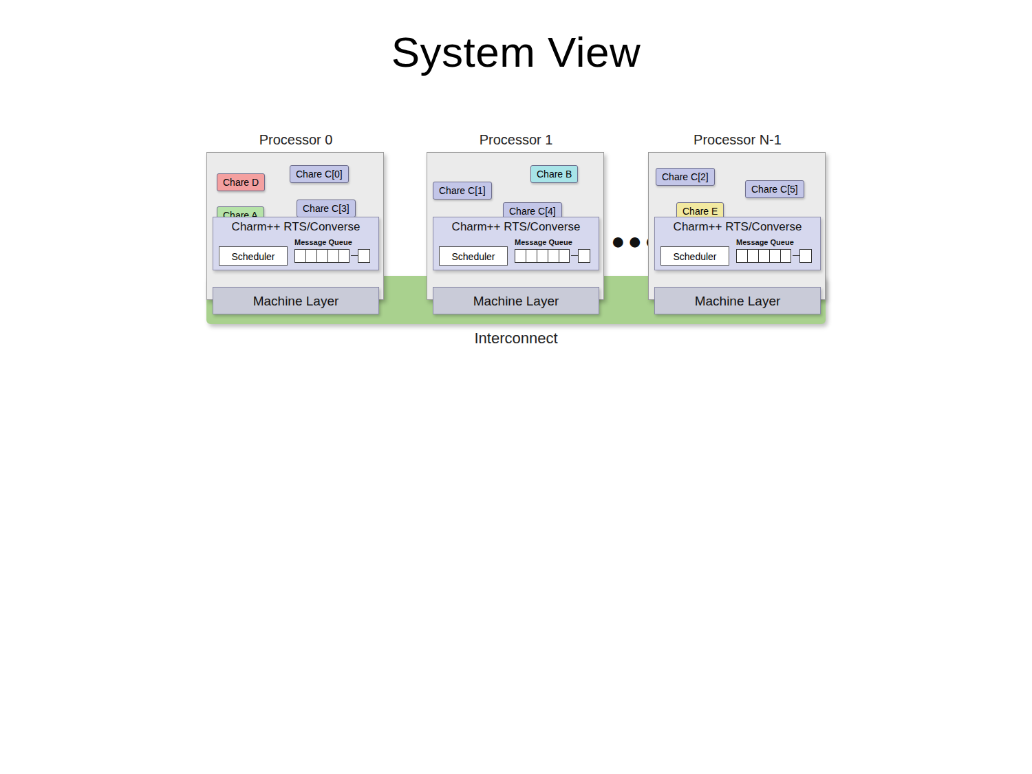System View
Interconnect
Processor 0
Chare D
Chare C[0]
Chare A
Chare C[3]
Charm++ RTS/Converse
Scheduler
Message Queue
Machine Layer
Processor 1
Chare B
Chare C[1]
Chare C[4]
Charm++ RTS/Converse
Scheduler
Message Queue
Machine Layer
●●●
Processor N-1
Chare C[2]
Chare C[5]
Chare E
Charm++ RTS/Converse
Scheduler
Message Queue
Machine Layer